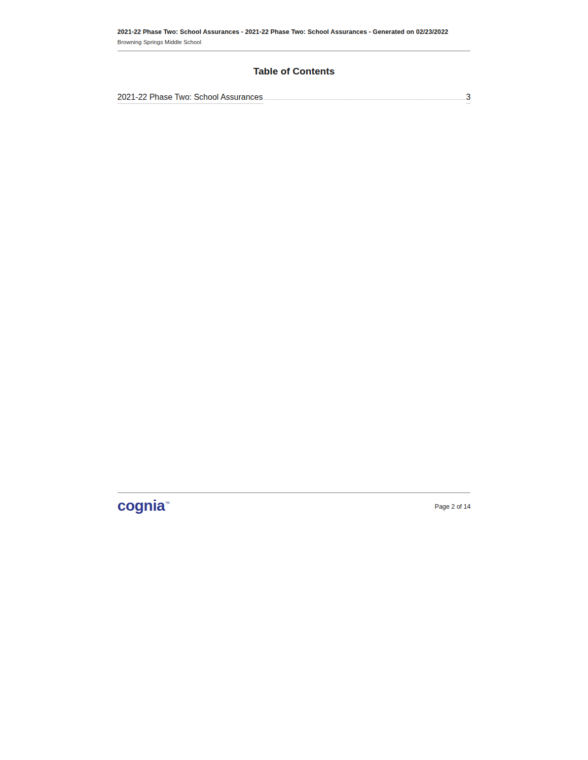2021-22 Phase Two: School Assurances - 2021-22 Phase Two: School Assurances - Generated on 02/23/2022
Browning Springs Middle School
Table of Contents
2021-22 Phase Two: School Assurances 3
cognia™
Page 2 of 14